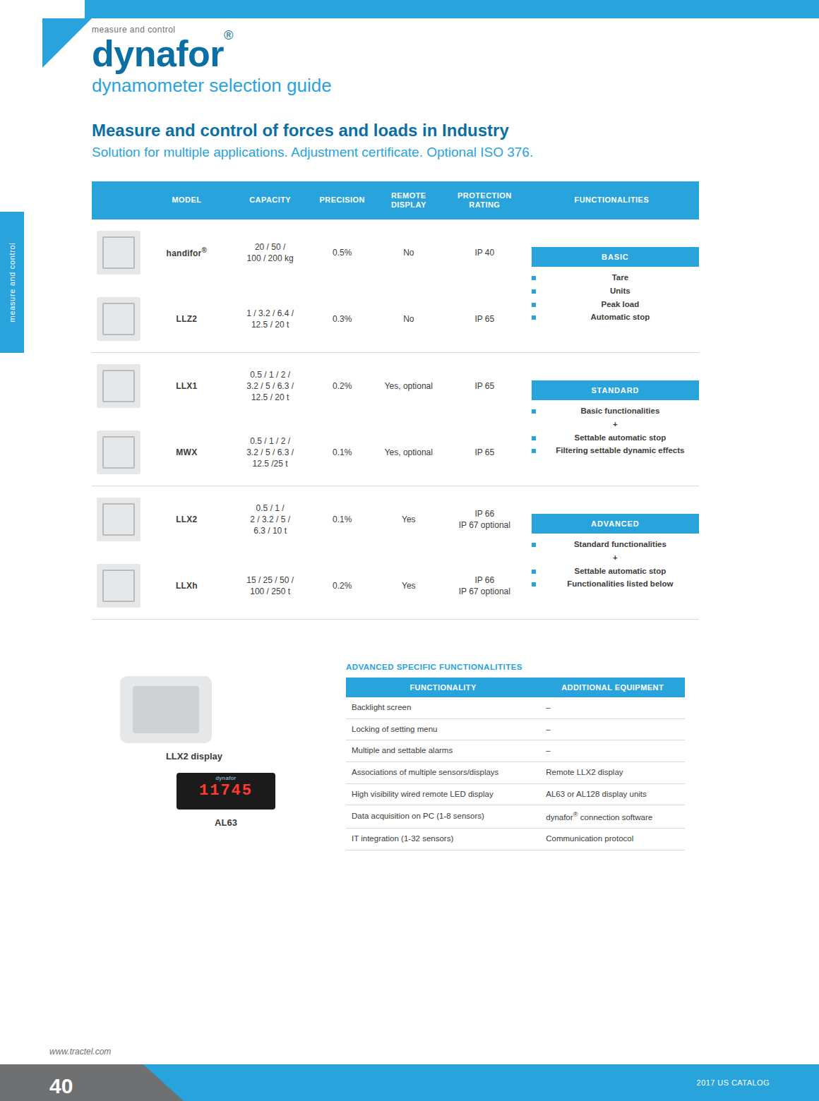measure and control
measure and control
dynafor®
dynamometer selection guide
Measure and control of forces and loads in Industry
Solution for multiple applications. Adjustment certificate. Optional ISO 376.
| | Model | Capacity | Precision | Remote display | Protection rating | Functionalities |
| --- | --- | --- | --- | --- | --- | --- |
| | handifor ® | 20 / 50 / 100 / 200 kg | 0.5% | No | IP 40 | Basic Tare Units Peak load Automatic stop |
| | LLZ2 | 1 / 3.2 / 6.4 / 12.5 / 20 t | 0.3% | No | IP 65 |
| | LLX1 | 0.5 / 1 / 2 / 3.2 / 5 / 6.3 / 12.5 / 20 t | 0.2% | Yes, optional | IP 65 | Standard Basic functionalities + Settable automatic stop Filtering settable dynamic effects |
| | MWX | 0.5 / 1 / 2 / 3.2 / 5 / 6.3 / 12.5 /25 t | 0.1% | Yes, optional | IP 65 |
| | LLX2 | 0.5 / 1 / 2 / 3.2 / 5 / 6.3 / 10 t | 0.1% | Yes | IP 66 IP 67 optional | Advanced Standard functionalities + Settable automatic stop Functionalities listed below |
| | LLXh | 15 / 25 / 50 / 100 / 250 t | 0.2% | Yes | IP 66 IP 67 optional |
LLX2 display
dynafor 11745
AL63
Advanced specific functionalitites
| Functionality | Additional equipment |
| --- | --- |
| Backlight screen | – |
| Locking of setting menu | – |
| Multiple and settable alarms | – |
| Associations of multiple sensors/displays | Remote LLX2 display |
| High visibility wired remote LED display | AL63 or AL128 display units |
| Data acquisition on PC (1-8 sensors) | dynafor ® connection software |
| IT integration (1-32 sensors) | Communication protocol |
www.tractel.com
40
2017 US CATALOG